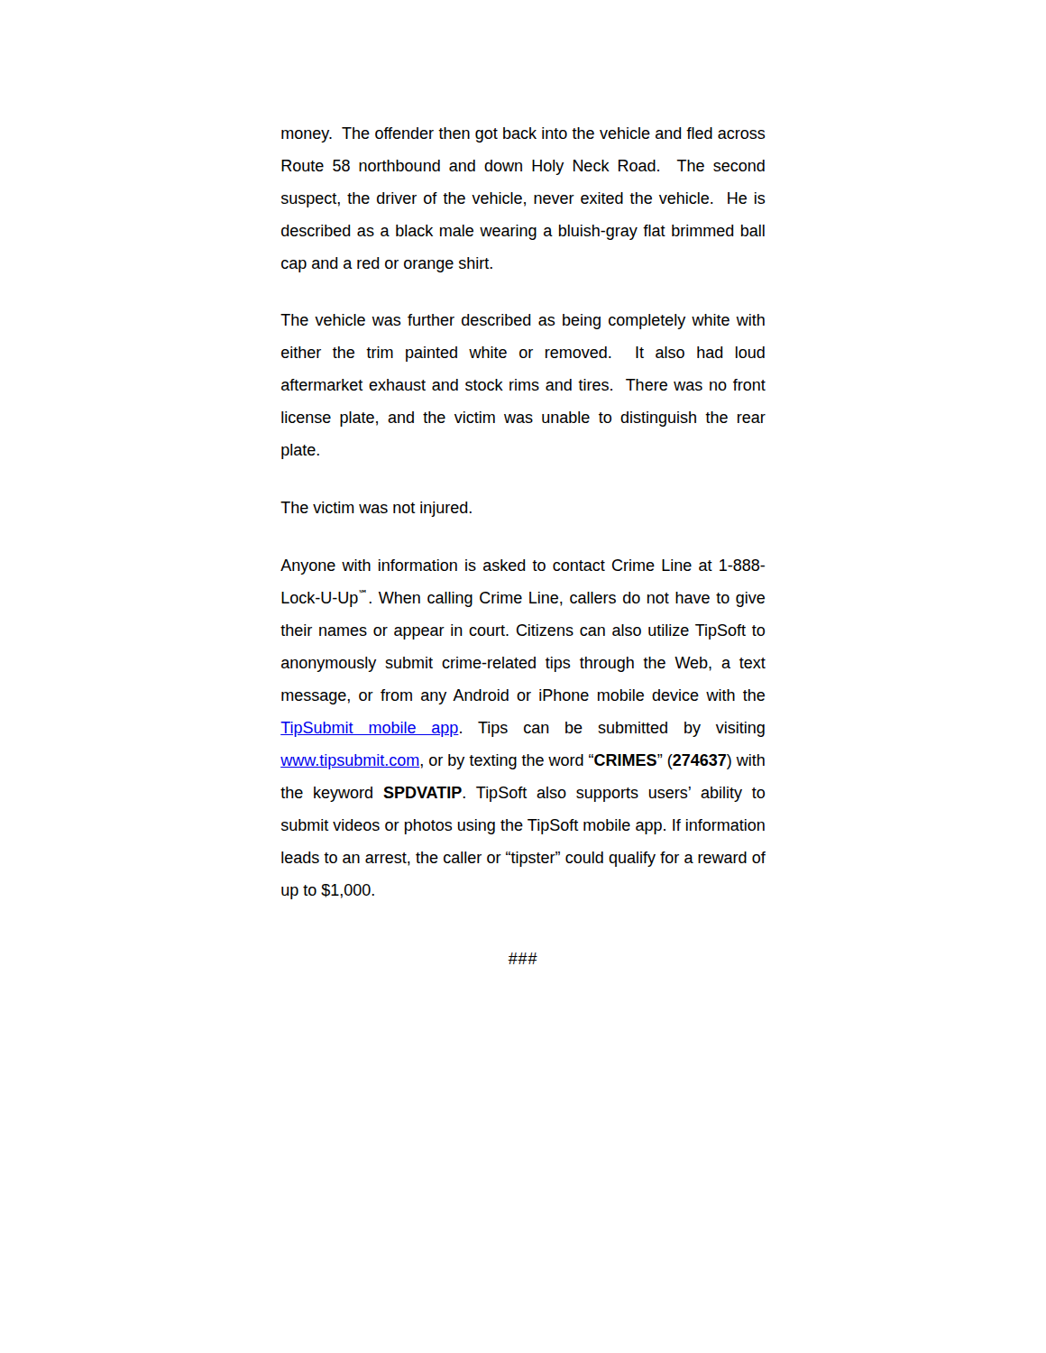money. The offender then got back into the vehicle and fled across Route 58 northbound and down Holy Neck Road. The second suspect, the driver of the vehicle, never exited the vehicle. He is described as a black male wearing a bluish-gray flat brimmed ball cap and a red or orange shirt.
The vehicle was further described as being completely white with either the trim painted white or removed. It also had loud aftermarket exhaust and stock rims and tires. There was no front license plate, and the victim was unable to distinguish the rear plate.
The victim was not injured.
Anyone with information is asked to contact Crime Line at 1-888-Lock-U-Up℠. When calling Crime Line, callers do not have to give their names or appear in court. Citizens can also utilize TipSoft to anonymously submit crime-related tips through the Web, a text message, or from any Android or iPhone mobile device with the TipSubmit mobile app. Tips can be submitted by visiting www.tipsubmit.com, or by texting the word “CRIMES” (274637) with the keyword SPDVATIP. TipSoft also supports users’ ability to submit videos or photos using the TipSoft mobile app. If information leads to an arrest, the caller or “tipster” could qualify for a reward of up to $1,000.
###